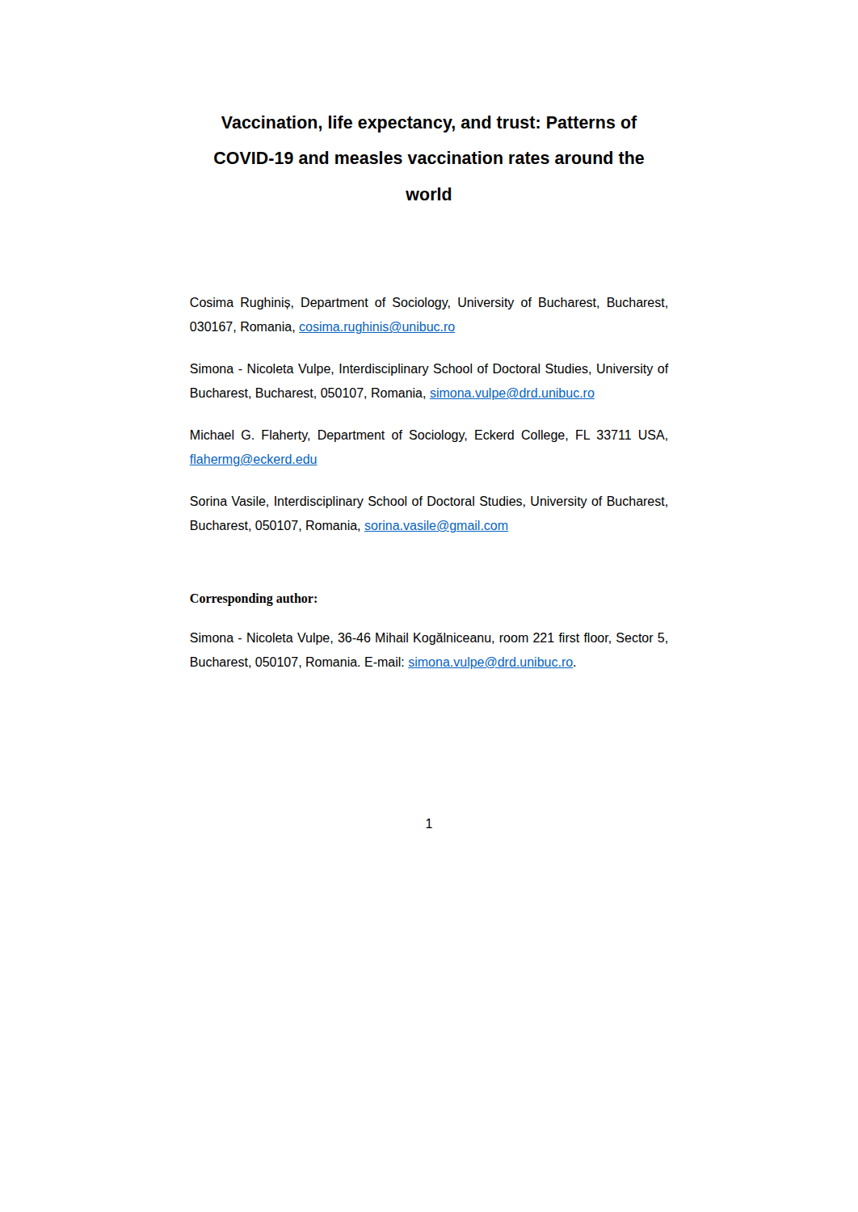Vaccination, life expectancy, and trust: Patterns of COVID-19 and measles vaccination rates around the world
Cosima Rughiniș, Department of Sociology, University of Bucharest, Bucharest, 030167, Romania, cosima.rughinis@unibuc.ro
Simona - Nicoleta Vulpe, Interdisciplinary School of Doctoral Studies, University of Bucharest, Bucharest, 050107, Romania, simona.vulpe@drd.unibuc.ro
Michael G. Flaherty, Department of Sociology, Eckerd College, FL 33711 USA, flahermg@eckerd.edu
Sorina Vasile, Interdisciplinary School of Doctoral Studies, University of Bucharest, Bucharest, 050107, Romania, sorina.vasile@gmail.com
Corresponding author:
Simona - Nicoleta Vulpe, 36-46 Mihail Kogălniceanu, room 221 first floor, Sector 5, Bucharest, 050107, Romania. E-mail: simona.vulpe@drd.unibuc.ro.
1